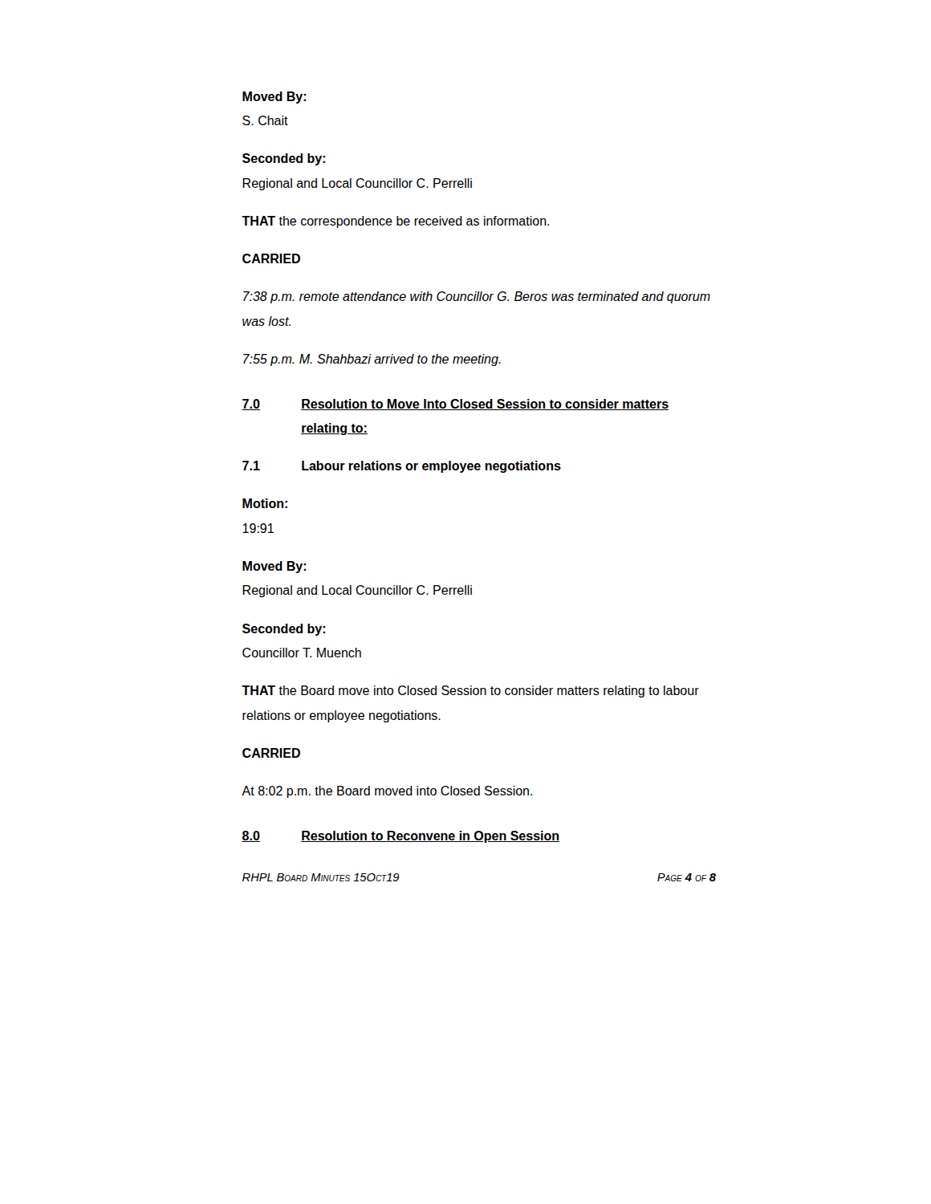Moved By:
S. Chait
Seconded by:
Regional and Local Councillor C. Perrelli
THAT the correspondence be received as information.
CARRIED
7:38 p.m. remote attendance with Councillor G. Beros was terminated and quorum was lost.
7:55 p.m. M. Shahbazi arrived to the meeting.
7.0
Resolution to Move Into Closed Session to consider matters relating to:
7.1
Labour relations or employee negotiations
Motion:
19:91
Moved By:
Regional and Local Councillor C. Perrelli
Seconded by:
Councillor T. Muench
THAT the Board move into Closed Session to consider matters relating to labour relations or employee negotiations.
CARRIED
At 8:02 p.m. the Board moved into Closed Session.
8.0
Resolution to Reconvene in Open Session
RHPL Board Minutes 15Oct19
Page 4 of 8